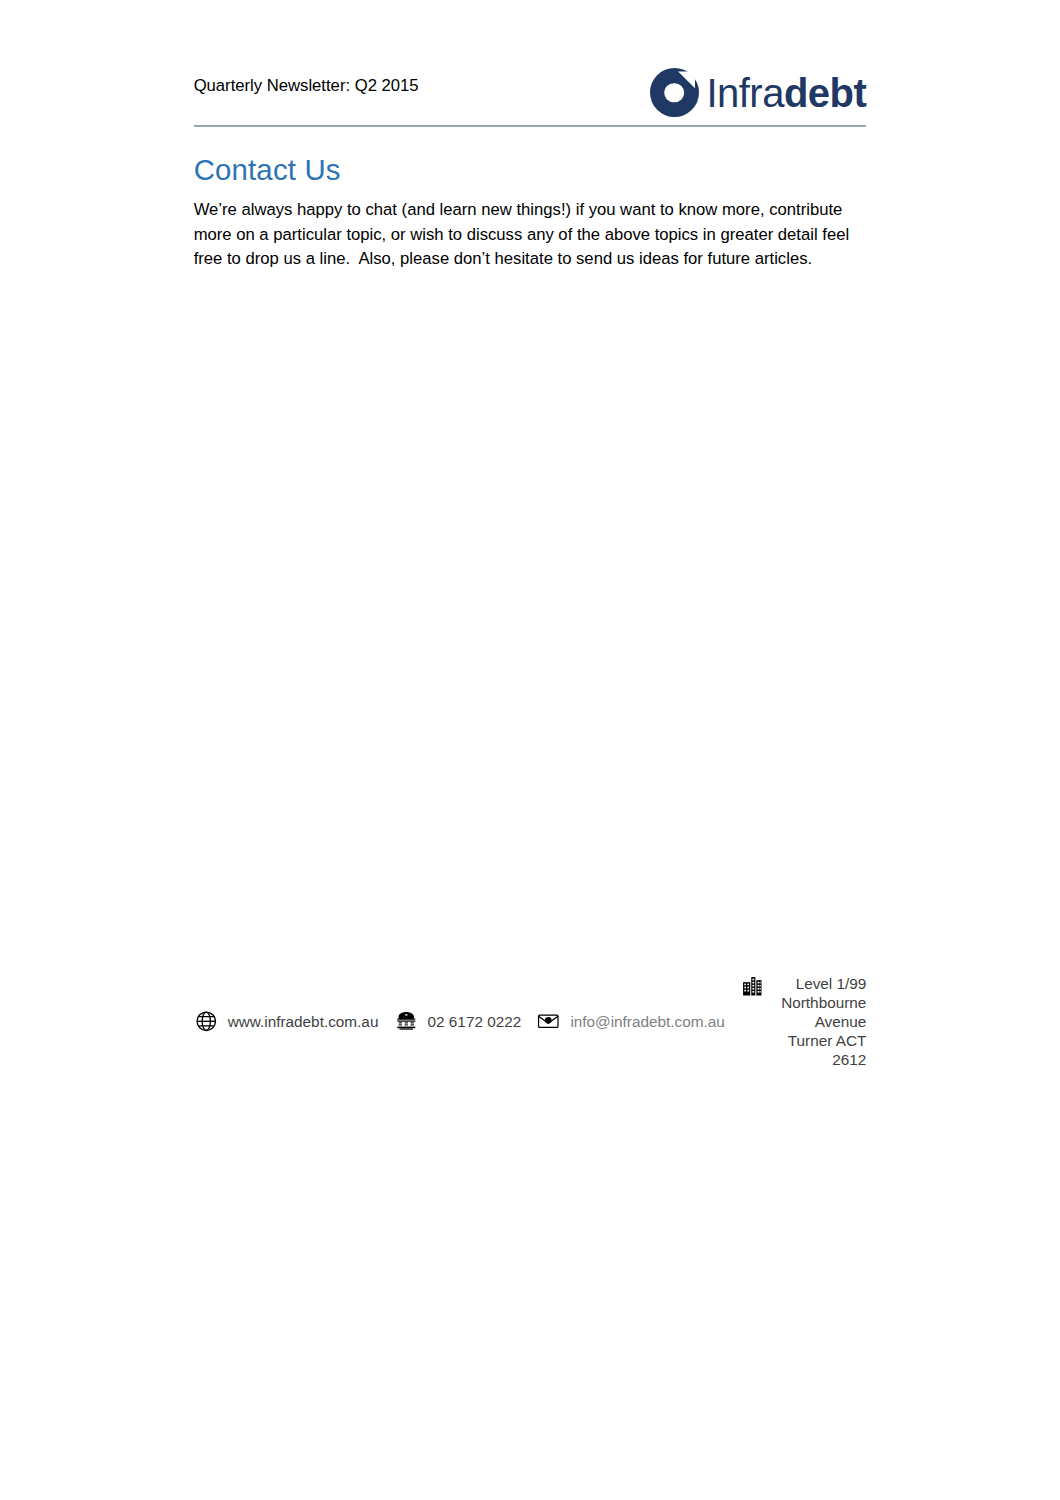Quarterly Newsletter: Q2 2015
Infradebt
Contact Us
We’re always happy to chat (and learn new things!) if you want to know more, contribute more on a particular topic, or wish to discuss any of the above topics in greater detail feel free to drop us a line. Also, please don’t hesitate to send us ideas for future articles.
www.infradebt.com.au
02 6172 0222
@ info@infradebt.com.au
Level 1/99 Northbourne
Avenue Turner ACT 2612